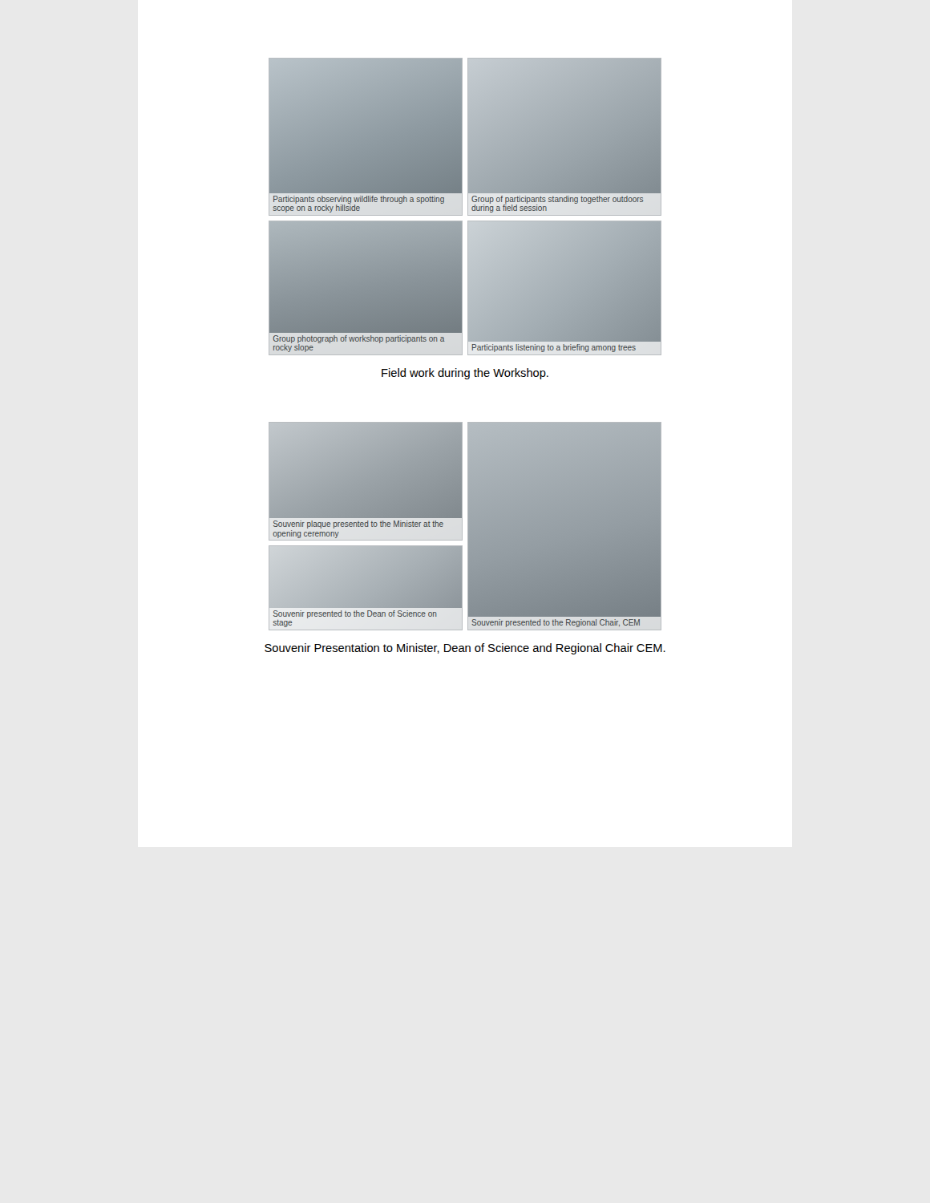Field work during the Workshop.
Souvenir Presentation to Minister, Dean of Science and Regional Chair CEM.